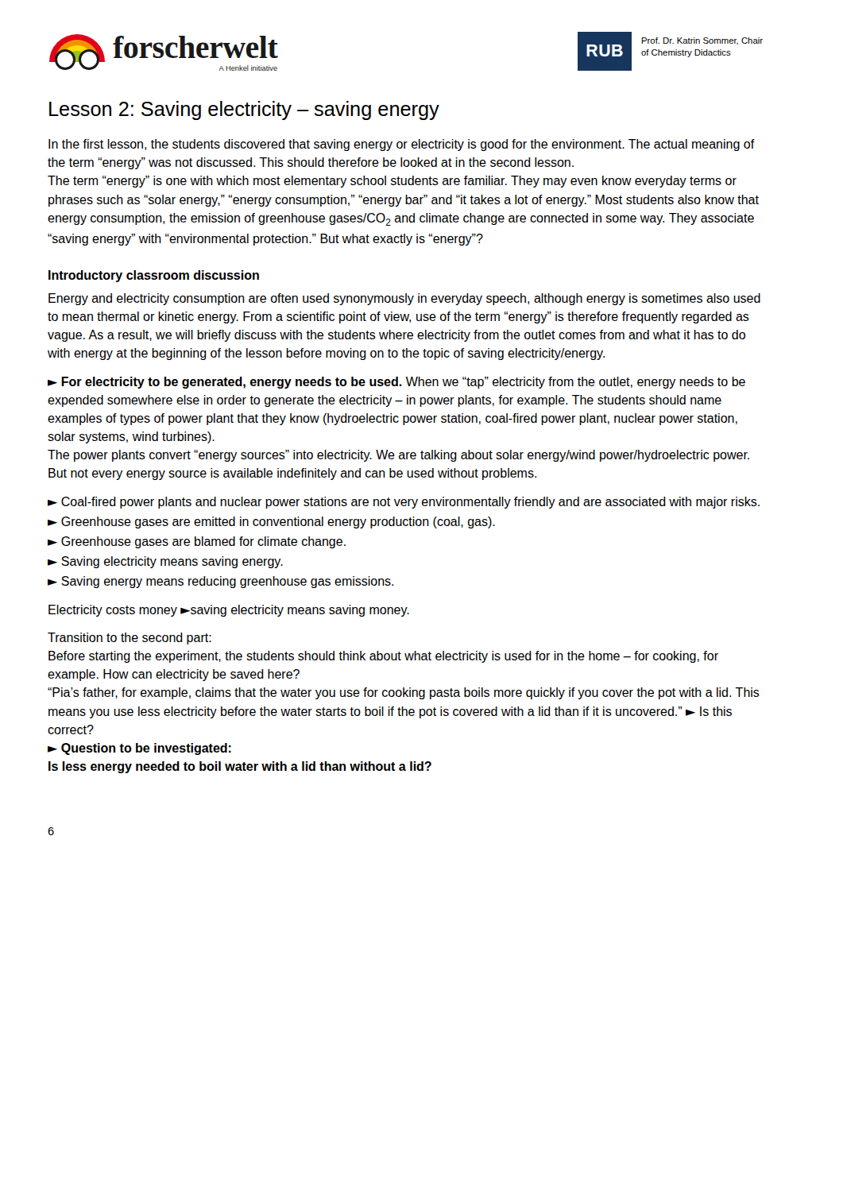forscherwelt
A Henkel initiative
RUB
Prof. Dr. Katrin Sommer, Chair
of Chemistry Didactics
Lesson 2: Saving electricity – saving energy
In the first lesson, the students discovered that saving energy or electricity is good for the environment. The actual meaning of the term “energy” was not discussed. This should therefore be looked at in the second lesson.
The term “energy” is one with which most elementary school students are familiar. They may even know everyday terms or phrases such as “solar energy,” “energy consumption,” “energy bar” and “it takes a lot of energy.” Most students also know that energy consumption, the emission of greenhouse gases/CO2 and climate change are connected in some way. They associate “saving energy” with “environmental protection.” But what exactly is “energy”?
Introductory classroom discussion
Energy and electricity consumption are often used synonymously in everyday speech, although energy is sometimes also used to mean thermal or kinetic energy. From a scientific point of view, use of the term “energy” is therefore frequently regarded as vague. As a result, we will briefly discuss with the students where electricity from the outlet comes from and what it has to do with energy at the beginning of the lesson before moving on to the topic of saving electricity/energy.
► For electricity to be generated, energy needs to be used. When we “tap” electricity from the outlet, energy needs to be expended somewhere else in order to generate the electricity – in power plants, for example. The students should name examples of types of power plant that they know (hydroelectric power station, coal-fired power plant, nuclear power station, solar systems, wind turbines).
The power plants convert “energy sources” into electricity. We are talking about solar energy/wind power/hydroelectric power. But not every energy source is available indefinitely and can be used without problems.
► Coal-fired power plants and nuclear power stations are not very environmentally friendly and are associated with major risks.
► Greenhouse gases are emitted in conventional energy production (coal, gas).
► Greenhouse gases are blamed for climate change.
► Saving electricity means saving energy.
► Saving energy means reducing greenhouse gas emissions.
Electricity costs money ►saving electricity means saving money.
Transition to the second part:
Before starting the experiment, the students should think about what electricity is used for in the home – for cooking, for example. How can electricity be saved here?
“Pia’s father, for example, claims that the water you use for cooking pasta boils more quickly if you cover the pot with a lid. This means you use less electricity before the water starts to boil if the pot is covered with a lid than if it is uncovered.” ► Is this correct?
► Question to be investigated:
Is less energy needed to boil water with a lid than without a lid?
6